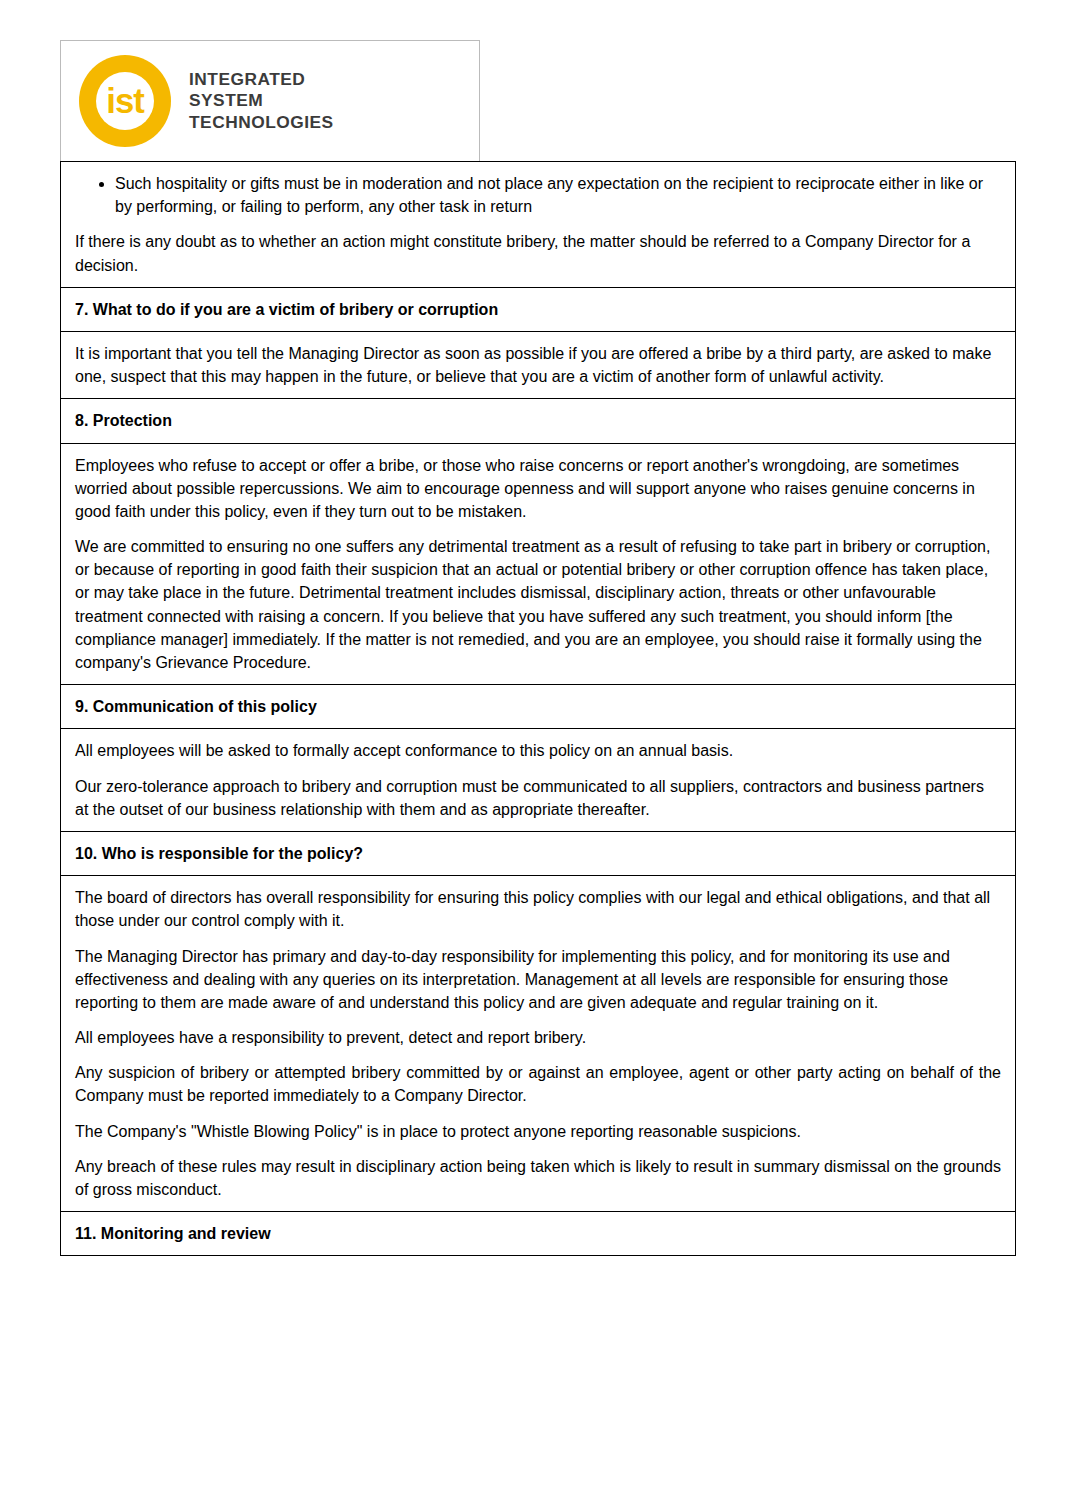INTEGRATED
SYSTEM
TECHNOLOGIES
| Such hospitality or gifts must be in moderation and not place any expectation on the recipient to reciprocate either in like or by performing, or failing to perform, any other task in return If there is any doubt as to whether an action might constitute bribery, the matter should be referred to a Company Director for a decision. |
| 7. What to do if you are a victim of bribery or corruption |
| It is important that you tell the Managing Director as soon as possible if you are offered a bribe by a third party, are asked to make one, suspect that this may happen in the future, or believe that you are a victim of another form of unlawful activity. |
| 8. Protection |
| Employees who refuse to accept or offer a bribe, or those who raise concerns or report another's wrongdoing, are sometimes worried about possible repercussions. We aim to encourage openness and will support anyone who raises genuine concerns in good faith under this policy, even if they turn out to be mistaken. We are committed to ensuring no one suffers any detrimental treatment as a result of refusing to take part in bribery or corruption, or because of reporting in good faith their suspicion that an actual or potential bribery or other corruption offence has taken place, or may take place in the future. Detrimental treatment includes dismissal, disciplinary action, threats or other unfavourable treatment connected with raising a concern. If you believe that you have suffered any such treatment, you should inform [the compliance manager] immediately. If the matter is not remedied, and you are an employee, you should raise it formally using the company's Grievance Procedure. |
| 9. Communication of this policy |
| All employees will be asked to formally accept conformance to this policy on an annual basis. Our zero-tolerance approach to bribery and corruption must be communicated to all suppliers, contractors and business partners at the outset of our business relationship with them and as appropriate thereafter. |
| 10. Who is responsible for the policy? |
| The board of directors has overall responsibility for ensuring this policy complies with our legal and ethical obligations, and that all those under our control comply with it. The Managing Director has primary and day-to-day responsibility for implementing this policy, and for monitoring its use and effectiveness and dealing with any queries on its interpretation. Management at all levels are responsible for ensuring those reporting to them are made aware of and understand this policy and are given adequate and regular training on it. All employees have a responsibility to prevent, detect and report bribery. Any suspicion of bribery or attempted bribery committed by or against an employee, agent or other party acting on behalf of the Company must be reported immediately to a Company Director. The Company's "Whistle Blowing Policy" is in place to protect anyone reporting reasonable suspicions. Any breach of these rules may result in disciplinary action being taken which is likely to result in summary dismissal on the grounds of gross misconduct. |
| 11. Monitoring and review |